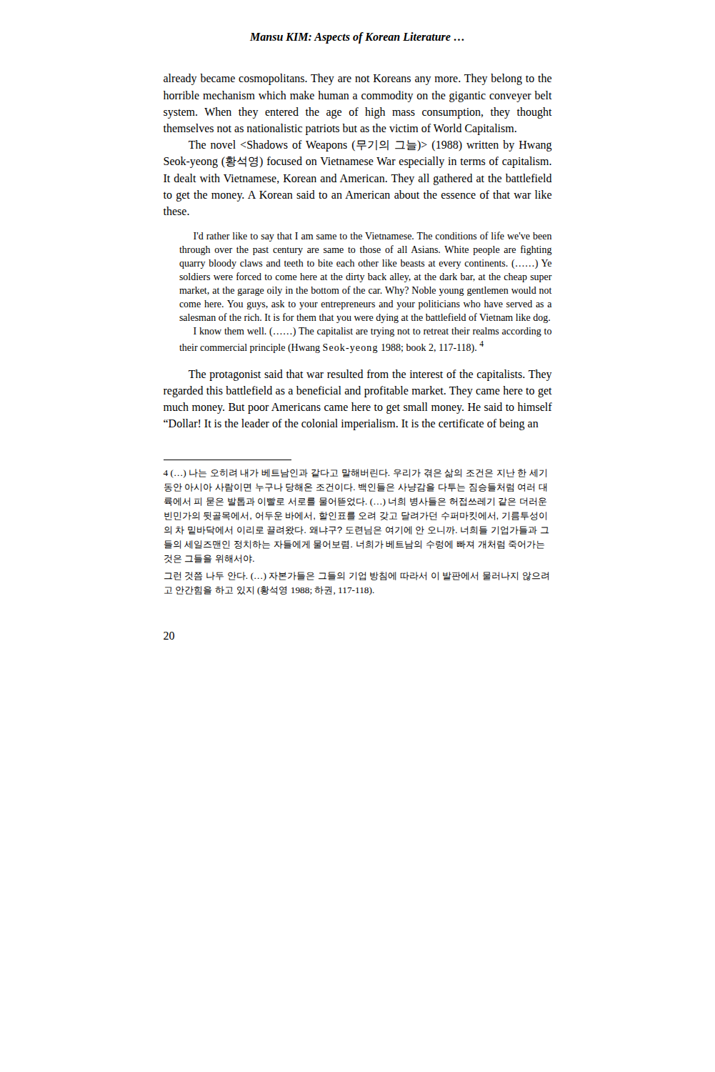Mansu KIM: Aspects of Korean Literature …
already became cosmopolitans. They are not Koreans any more. They belong to the horrible mechanism which make human a commodity on the gigantic conveyer belt system. When they entered the age of high mass consumption, they thought themselves not as nationalistic patriots but as the victim of World Capitalism.
The novel <Shadows of Weapons (무기의 그늘)> (1988) written by Hwang Seok-yeong (황석영) focused on Vietnamese War especially in terms of capitalism. It dealt with Vietnamese, Korean and American. They all gathered at the battlefield to get the money. A Korean said to an American about the essence of that war like these.
I'd rather like to say that I am same to the Vietnamese. The conditions of life we've been through over the past century are same to those of all Asians. White people are fighting quarry bloody claws and teeth to bite each other like beasts at every continents. (……) Ye soldiers were forced to come here at the dirty back alley, at the dark bar, at the cheap super market, at the garage oily in the bottom of the car. Why? Noble young gentlemen would not come here. You guys, ask to your entrepreneurs and your politicians who have served as a salesman of the rich. It is for them that you were dying at the battlefield of Vietnam like dog.
I know them well. (……) The capitalist are trying not to retreat their realms according to their commercial principle (Hwang Seok-yeong 1988; book 2, 117-118). 4
The protagonist said that war resulted from the interest of the capitalists. They regarded this battlefield as a beneficial and profitable market. They came here to get much money. But poor Americans came here to get small money. He said to himself “Dollar! It is the leader of the colonial imperialism. It is the certificate of being an
4 (…) 나는 오히려 내가 베트남인과 같다고 말해버린다. 우리가 겪은 삶의 조건은 지난 한 세기 동안 아시아 사람이면 누구나 당해온 조건이다. 백인들은 사냥감을 다투는 짐승들처럼 여러 대륙에서 피 묻은 발톱과 이빨로 서로를 물어뜯었다. (…) 너희 병사들은 허접쓰레기 같은 더러운 빈민가의 뒷골목에서, 어두운 바에서, 할인표를 오려 갖고 달려가던 수퍼마킷에서, 기름투성이의 차 밑바닥에서 이리로 끌려왔다. 왜냐구? 도련님은 여기에 안 오니까. 너희들 기업가들과 그들의 세일즈맨인 정치하는 자들에게 물어보렴. 너희가 베트남의 수렁에 빠져 개처럼 죽어가는 것은 그들을 위해서야.
그런 것쯤 나두 안다. (…) 자본가들은 그들의 기업 방침에 따라서 이 발판에서 물러나지 않으려고 안간힘을 하고 있지 (황석영 1988; 하권, 117-118).
20